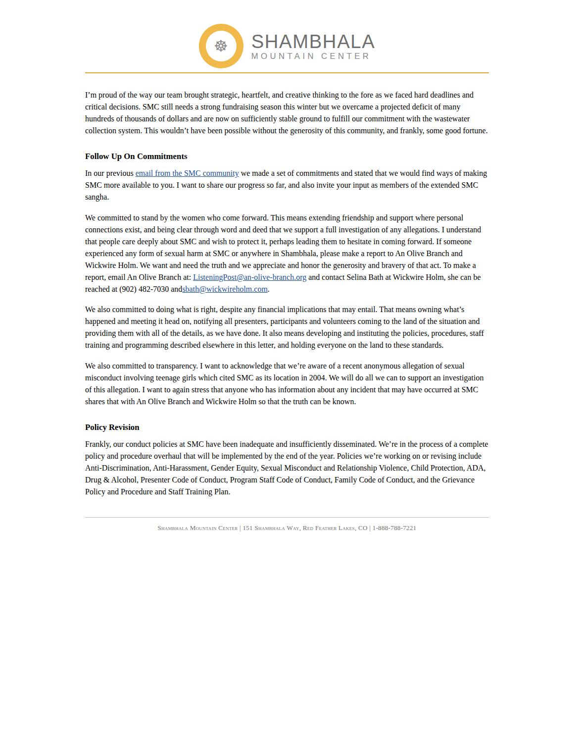☸
SHAMBHALA
MOUNTAIN CENTER
I’m proud of the way our team brought strategic, heartfelt, and creative thinking to the fore as we faced hard deadlines and critical decisions. SMC still needs a strong fundraising season this winter but we overcame a projected deficit of many hundreds of thousands of dollars and are now on sufficiently stable ground to fulfill our commitment with the wastewater collection system. This wouldn’t have been possible without the generosity of this community, and frankly, some good fortune.
Follow Up On Commitments
In our previous email from the SMC community we made a set of commitments and stated that we would find ways of making SMC more available to you. I want to share our progress so far, and also invite your input as members of the extended SMC sangha.
We committed to stand by the women who come forward. This means extending friendship and support where personal connections exist, and being clear through word and deed that we support a full investigation of any allegations. I understand that people care deeply about SMC and wish to protect it, perhaps leading them to hesitate in coming forward. If someone experienced any form of sexual harm at SMC or anywhere in Shambhala, please make a report to An Olive Branch and Wickwire Holm. We want and need the truth and we appreciate and honor the generosity and bravery of that act. To make a report, email An Olive Branch at: ListeningPost@an-olive-branch.org and contact Selina Bath at Wickwire Holm, she can be reached at (902) 482-7030 andsbath@wickwireholm.com.
We also committed to doing what is right, despite any financial implications that may entail. That means owning what’s happened and meeting it head on, notifying all presenters, participants and volunteers coming to the land of the situation and providing them with all of the details, as we have done. It also means developing and instituting the policies, procedures, staff training and programming described elsewhere in this letter, and holding everyone on the land to these standards.
We also committed to transparency. I want to acknowledge that we’re aware of a recent anonymous allegation of sexual misconduct involving teenage girls which cited SMC as its location in 2004. We will do all we can to support an investigation of this allegation. I want to again stress that anyone who has information about any incident that may have occurred at SMC shares that with An Olive Branch and Wickwire Holm so that the truth can be known.
Policy Revision
Frankly, our conduct policies at SMC have been inadequate and insufficiently disseminated. We’re in the process of a complete policy and procedure overhaul that will be implemented by the end of the year. Policies we’re working on or revising include Anti-Discrimination, Anti-Harassment, Gender Equity, Sexual Misconduct and Relationship Violence, Child Protection, ADA, Drug & Alcohol, Presenter Code of Conduct, Program Staff Code of Conduct, Family Code of Conduct, and the Grievance Policy and Procedure and Staff Training Plan.
Shambhala Mountain Center | 151 Shambhala Way, Red Feather Lakes, CO | 1-888-788-7221